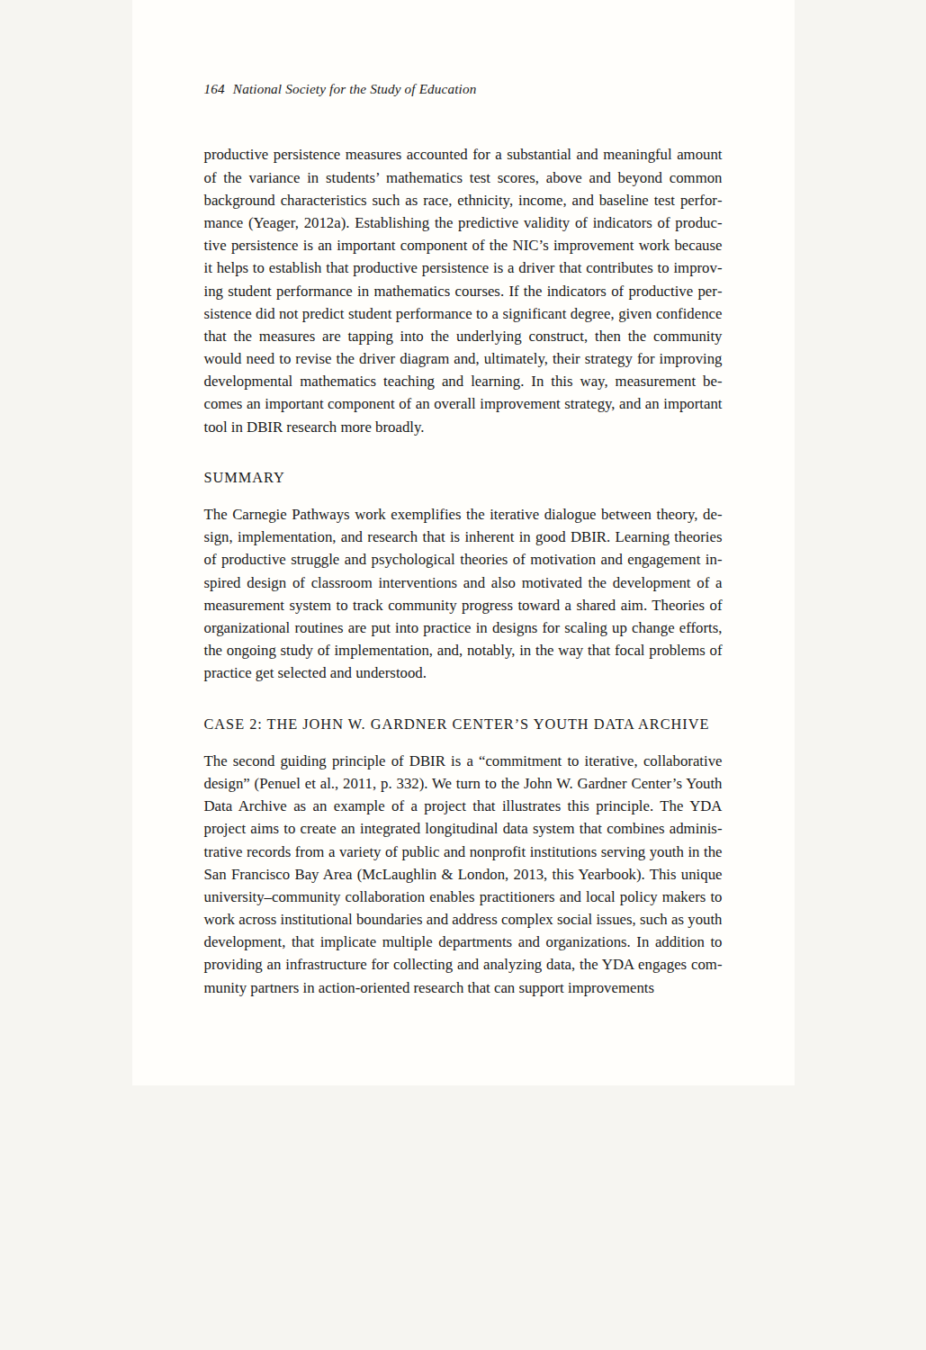164 National Society for the Study of Education
productive persistence measures accounted for a substantial and meaningful amount of the variance in students’ mathematics test scores, above and beyond common background characteristics such as race, ethnicity, income, and baseline test performance (Yeager, 2012a). Establishing the predictive validity of indicators of productive persistence is an important component of the NIC’s improvement work because it helps to establish that productive persistence is a driver that contributes to improving student performance in mathematics courses. If the indicators of productive persistence did not predict student performance to a significant degree, given confidence that the measures are tapping into the underlying construct, then the community would need to revise the driver diagram and, ultimately, their strategy for improving developmental mathematics teaching and learning. In this way, measurement becomes an important component of an overall improvement strategy, and an important tool in DBIR research more broadly.
Summary
The Carnegie Pathways work exemplifies the iterative dialogue between theory, design, implementation, and research that is inherent in good DBIR. Learning theories of productive struggle and psychological theories of motivation and engagement inspired design of classroom interventions and also motivated the development of a measurement system to track community progress toward a shared aim. Theories of organizational routines are put into practice in designs for scaling up change efforts, the ongoing study of implementation, and, notably, in the way that focal problems of practice get selected and understood.
Case 2: The John W. Gardner Center’s Youth Data Archive
The second guiding principle of DBIR is a “commitment to iterative, collaborative design” (Penuel et al., 2011, p. 332). We turn to the John W. Gardner Center’s Youth Data Archive as an example of a project that illustrates this principle. The YDA project aims to create an integrated longitudinal data system that combines administrative records from a variety of public and nonprofit institutions serving youth in the San Francisco Bay Area (McLaughlin & London, 2013, this Yearbook). This unique university–community collaboration enables practitioners and local policy makers to work across institutional boundaries and address complex social issues, such as youth development, that implicate multiple departments and organizations. In addition to providing an infrastructure for collecting and analyzing data, the YDA engages community partners in action-oriented research that can support improvements